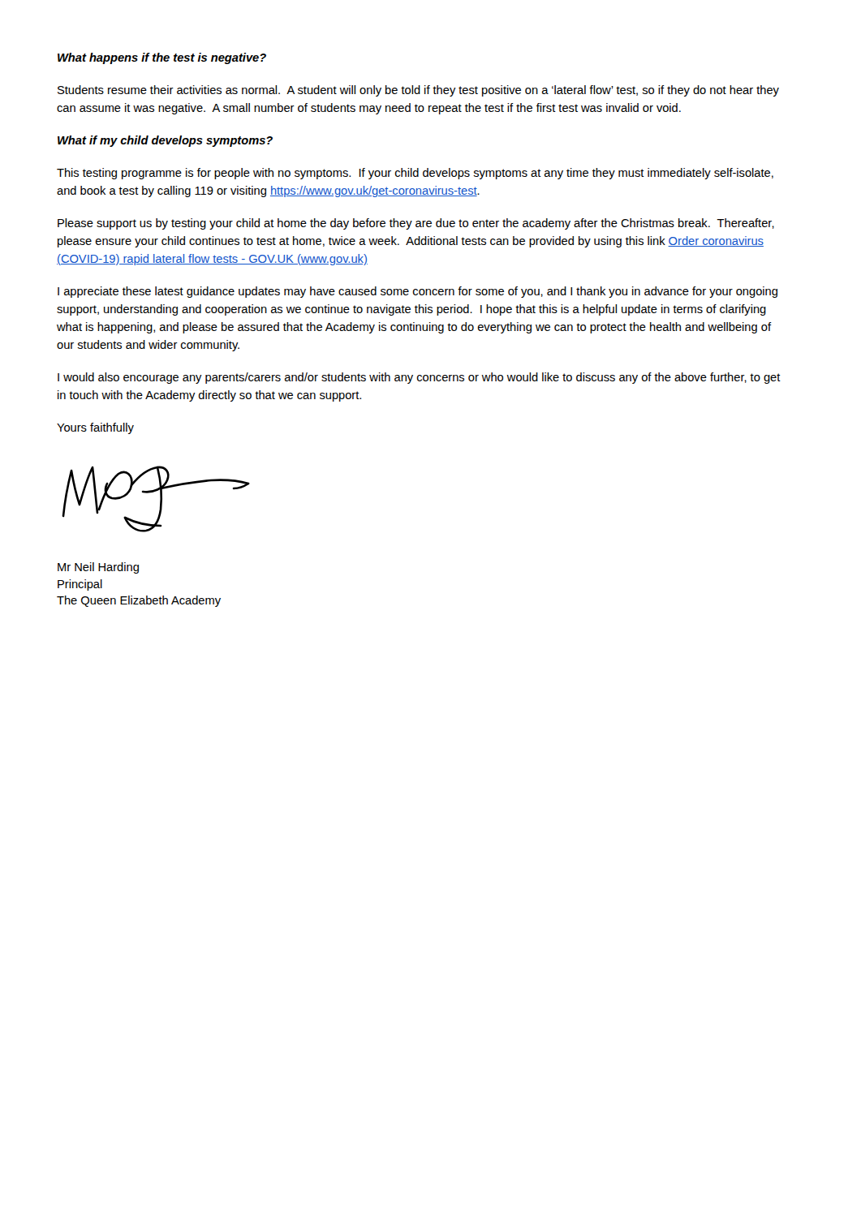What happens if the test is negative?
Students resume their activities as normal. A student will only be told if they test positive on a ‘lateral flow’ test, so if they do not hear they can assume it was negative. A small number of students may need to repeat the test if the first test was invalid or void.
What if my child develops symptoms?
This testing programme is for people with no symptoms. If your child develops symptoms at any time they must immediately self-isolate, and book a test by calling 119 or visiting https://www.gov.uk/get-coronavirus-test.
Please support us by testing your child at home the day before they are due to enter the academy after the Christmas break. Thereafter, please ensure your child continues to test at home, twice a week. Additional tests can be provided by using this link Order coronavirus (COVID-19) rapid lateral flow tests - GOV.UK (www.gov.uk)
I appreciate these latest guidance updates may have caused some concern for some of you, and I thank you in advance for your ongoing support, understanding and cooperation as we continue to navigate this period. I hope that this is a helpful update in terms of clarifying what is happening, and please be assured that the Academy is continuing to do everything we can to protect the health and wellbeing of our students and wider community.
I would also encourage any parents/carers and/or students with any concerns or who would like to discuss any of the above further, to get in touch with the Academy directly so that we can support.
Yours faithfully
Mr Neil Harding
Principal
The Queen Elizabeth Academy